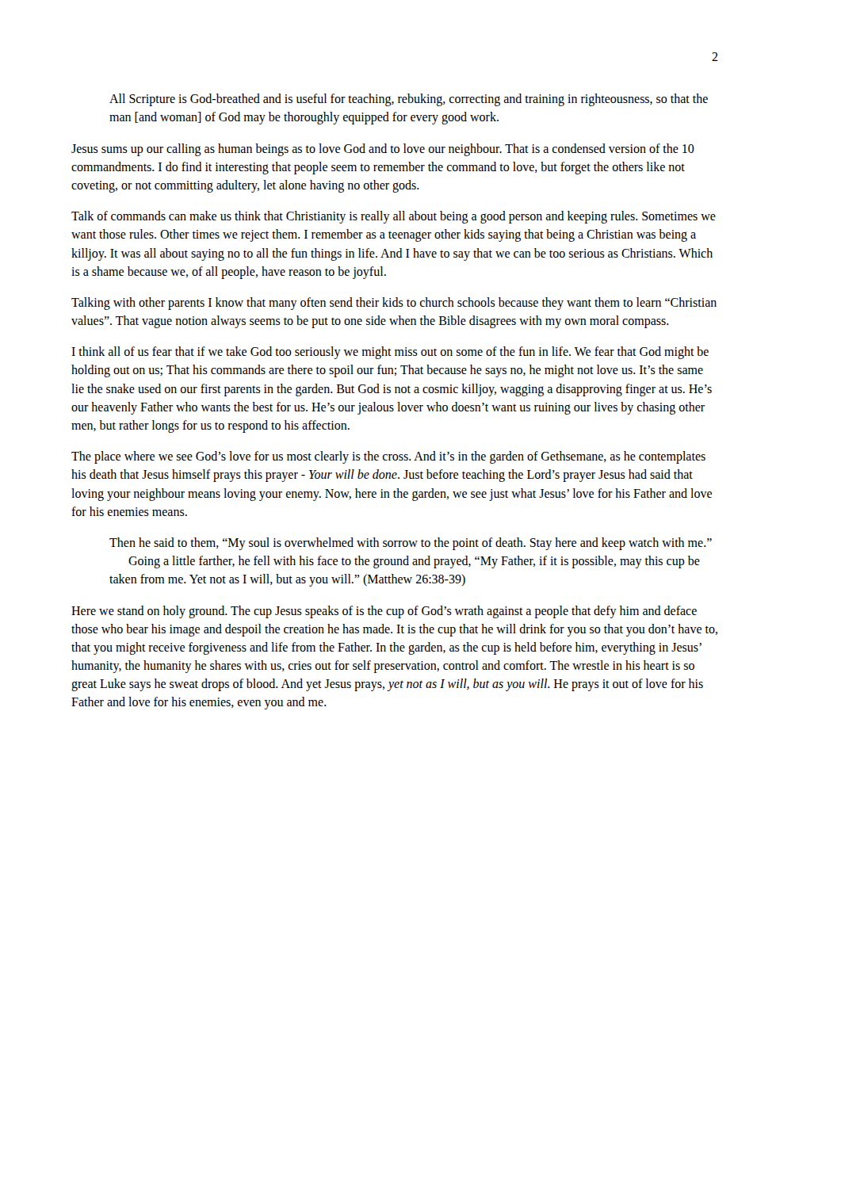2
All Scripture is God-breathed and is useful for teaching, rebuking, correcting and training in righteousness, so that the man [and woman] of God may be thoroughly equipped for every good work.
Jesus sums up our calling as human beings as to love God and to love our neighbour. That is a condensed version of the 10 commandments. I do find it interesting that people seem to remember the command to love, but forget the others like not coveting, or not committing adultery, let alone having no other gods.
Talk of commands can make us think that Christianity is really all about being a good person and keeping rules. Sometimes we want those rules. Other times we reject them. I remember as a teenager other kids saying that being a Christian was being a killjoy. It was all about saying no to all the fun things in life. And I have to say that we can be too serious as Christians. Which is a shame because we, of all people, have reason to be joyful.
Talking with other parents I know that many often send their kids to church schools because they want them to learn “Christian values”. That vague notion always seems to be put to one side when the Bible disagrees with my own moral compass.
I think all of us fear that if we take God too seriously we might miss out on some of the fun in life. We fear that God might be holding out on us; That his commands are there to spoil our fun; That because he says no, he might not love us. It’s the same lie the snake used on our first parents in the garden. But God is not a cosmic killjoy, wagging a disapproving finger at us. He’s our heavenly Father who wants the best for us. He’s our jealous lover who doesn’t want us ruining our lives by chasing other men, but rather longs for us to respond to his affection.
The place where we see God’s love for us most clearly is the cross. And it’s in the garden of Gethsemane, as he contemplates his death that Jesus himself prays this prayer - Your will be done. Just before teaching the Lord’s prayer Jesus had said that loving your neighbour means loving your enemy. Now, here in the garden, we see just what Jesus’ love for his Father and love for his enemies means.
Then he said to them, “My soul is overwhelmed with sorrow to the point of death. Stay here and keep watch with me.”
Going a little farther, he fell with his face to the ground and prayed, “My Father, if it is possible, may this cup be taken from me. Yet not as I will, but as you will.” (Matthew 26:38-39)
Here we stand on holy ground. The cup Jesus speaks of is the cup of God’s wrath against a people that defy him and deface those who bear his image and despoil the creation he has made. It is the cup that he will drink for you so that you don’t have to, that you might receive forgiveness and life from the Father. In the garden, as the cup is held before him, everything in Jesus’ humanity, the humanity he shares with us, cries out for self preservation, control and comfort. The wrestle in his heart is so great Luke says he sweat drops of blood. And yet Jesus prays, yet not as I will, but as you will. He prays it out of love for his Father and love for his enemies, even you and me.